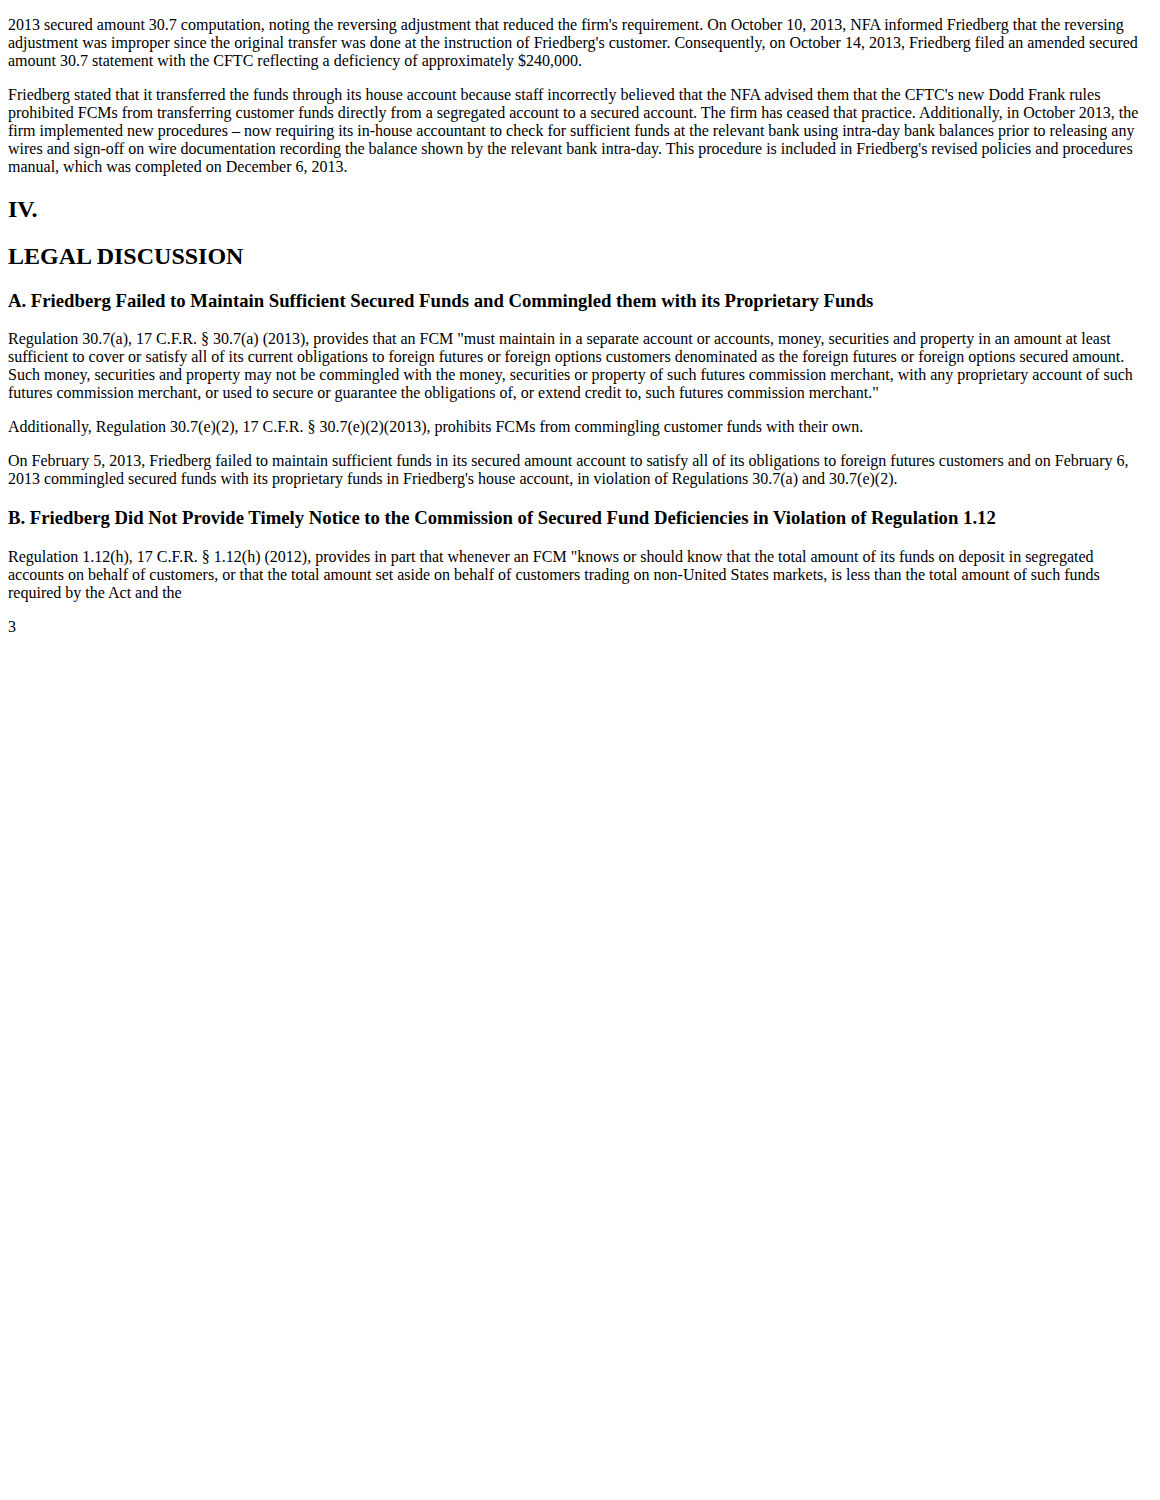2013 secured amount 30.7 computation, noting the reversing adjustment that reduced the firm's requirement. On October 10, 2013, NFA informed Friedberg that the reversing adjustment was improper since the original transfer was done at the instruction of Friedberg's customer. Consequently, on October 14, 2013, Friedberg filed an amended secured amount 30.7 statement with the CFTC reflecting a deficiency of approximately $240,000.
Friedberg stated that it transferred the funds through its house account because staff incorrectly believed that the NFA advised them that the CFTC's new Dodd Frank rules prohibited FCMs from transferring customer funds directly from a segregated account to a secured account. The firm has ceased that practice. Additionally, in October 2013, the firm implemented new procedures – now requiring its in-house accountant to check for sufficient funds at the relevant bank using intra-day bank balances prior to releasing any wires and sign-off on wire documentation recording the balance shown by the relevant bank intra-day. This procedure is included in Friedberg's revised policies and procedures manual, which was completed on December 6, 2013.
IV.
LEGAL DISCUSSION
A. Friedberg Failed to Maintain Sufficient Secured Funds and Commingled them with its Proprietary Funds
Regulation 30.7(a), 17 C.F.R. § 30.7(a) (2013), provides that an FCM "must maintain in a separate account or accounts, money, securities and property in an amount at least sufficient to cover or satisfy all of its current obligations to foreign futures or foreign options customers denominated as the foreign futures or foreign options secured amount. Such money, securities and property may not be commingled with the money, securities or property of such futures commission merchant, with any proprietary account of such futures commission merchant, or used to secure or guarantee the obligations of, or extend credit to, such futures commission merchant."
Additionally, Regulation 30.7(e)(2), 17 C.F.R. § 30.7(e)(2)(2013), prohibits FCMs from commingling customer funds with their own.
On February 5, 2013, Friedberg failed to maintain sufficient funds in its secured amount account to satisfy all of its obligations to foreign futures customers and on February 6, 2013 commingled secured funds with its proprietary funds in Friedberg's house account, in violation of Regulations 30.7(a) and 30.7(e)(2).
B. Friedberg Did Not Provide Timely Notice to the Commission of Secured Fund Deficiencies in Violation of Regulation 1.12
Regulation 1.12(h), 17 C.F.R. § 1.12(h) (2012), provides in part that whenever an FCM "knows or should know that the total amount of its funds on deposit in segregated accounts on behalf of customers, or that the total amount set aside on behalf of customers trading on non-United States markets, is less than the total amount of such funds required by the Act and the
3